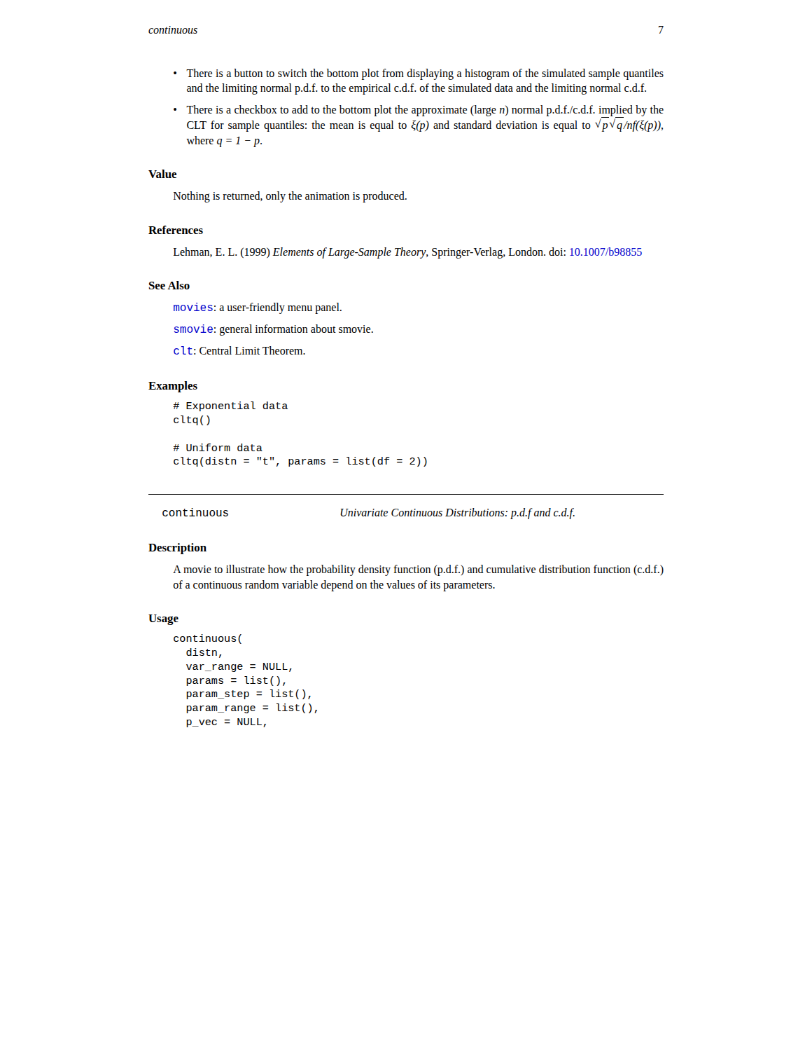continuous 7
There is a button to switch the bottom plot from displaying a histogram of the simulated sample quantiles and the limiting normal p.d.f. to the empirical c.d.f. of the simulated data and the limiting normal c.d.f.
There is a checkbox to add to the bottom plot the approximate (large n) normal p.d.f./c.d.f. implied by the CLT for sample quantiles: the mean is equal to ξ(p) and standard deviation is equal to pq/nf(ξ(p)), where q = 1 − p.
Value
Nothing is returned, only the animation is produced.
References
Lehman, E. L. (1999) Elements of Large-Sample Theory, Springer-Verlag, London. doi: 10.1007/b98855
See Also
movies: a user-friendly menu panel.
smovie: general information about smovie.
clt: Central Limit Theorem.
Examples
# Exponential data
cltq()

# Uniform data
cltq(distn = "t", params = list(df = 2))
continuous Univariate Continuous Distributions: p.d.f and c.d.f.
Description
A movie to illustrate how the probability density function (p.d.f.) and cumulative distribution function (c.d.f.) of a continuous random variable depend on the values of its parameters.
Usage
continuous(
  distn,
  var_range = NULL,
  params = list(),
  param_step = list(),
  param_range = list(),
  p_vec = NULL,